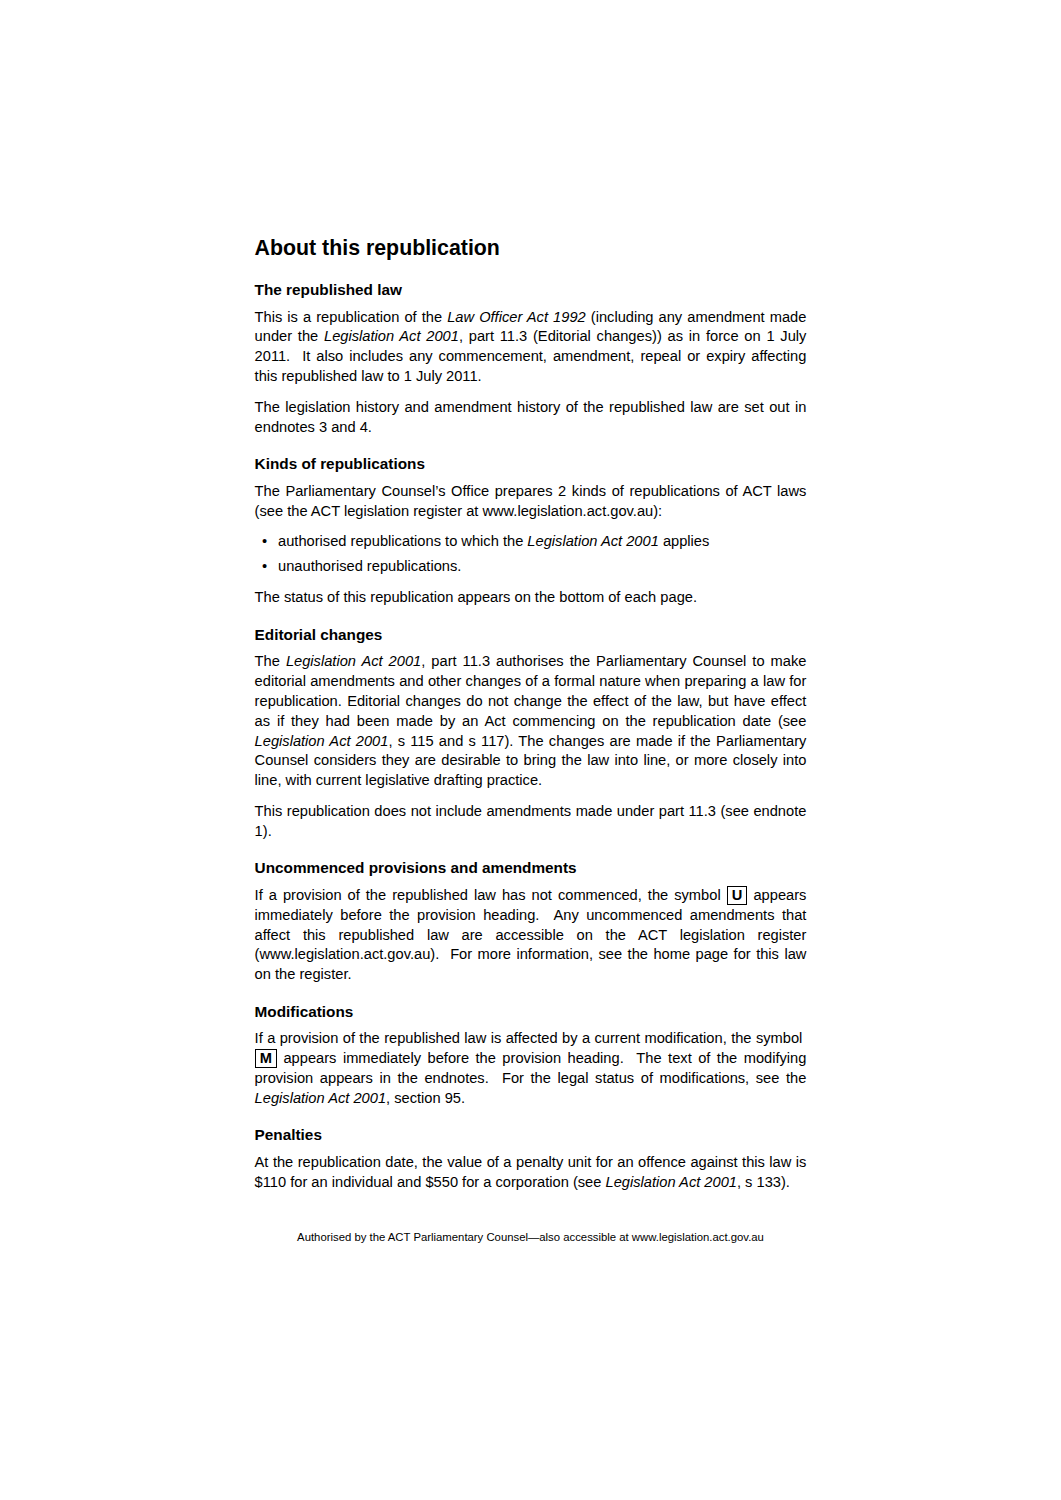About this republication
The republished law
This is a republication of the Law Officer Act 1992 (including any amendment made under the Legislation Act 2001, part 11.3 (Editorial changes)) as in force on 1 July 2011. It also includes any commencement, amendment, repeal or expiry affecting this republished law to 1 July 2011.
The legislation history and amendment history of the republished law are set out in endnotes 3 and 4.
Kinds of republications
The Parliamentary Counsel’s Office prepares 2 kinds of republications of ACT laws (see the ACT legislation register at www.legislation.act.gov.au):
authorised republications to which the Legislation Act 2001 applies
unauthorised republications.
The status of this republication appears on the bottom of each page.
Editorial changes
The Legislation Act 2001, part 11.3 authorises the Parliamentary Counsel to make editorial amendments and other changes of a formal nature when preparing a law for republication. Editorial changes do not change the effect of the law, but have effect as if they had been made by an Act commencing on the republication date (see Legislation Act 2001, s 115 and s 117). The changes are made if the Parliamentary Counsel considers they are desirable to bring the law into line, or more closely into line, with current legislative drafting practice.
This republication does not include amendments made under part 11.3 (see endnote 1).
Uncommenced provisions and amendments
If a provision of the republished law has not commenced, the symbol U appears immediately before the provision heading. Any uncommenced amendments that affect this republished law are accessible on the ACT legislation register (www.legislation.act.gov.au). For more information, see the home page for this law on the register.
Modifications
If a provision of the republished law is affected by a current modification, the symbol M appears immediately before the provision heading. The text of the modifying provision appears in the endnotes. For the legal status of modifications, see the Legislation Act 2001, section 95.
Penalties
At the republication date, the value of a penalty unit for an offence against this law is $110 for an individual and $550 for a corporation (see Legislation Act 2001, s 133).
Authorised by the ACT Parliamentary Counsel—also accessible at www.legislation.act.gov.au